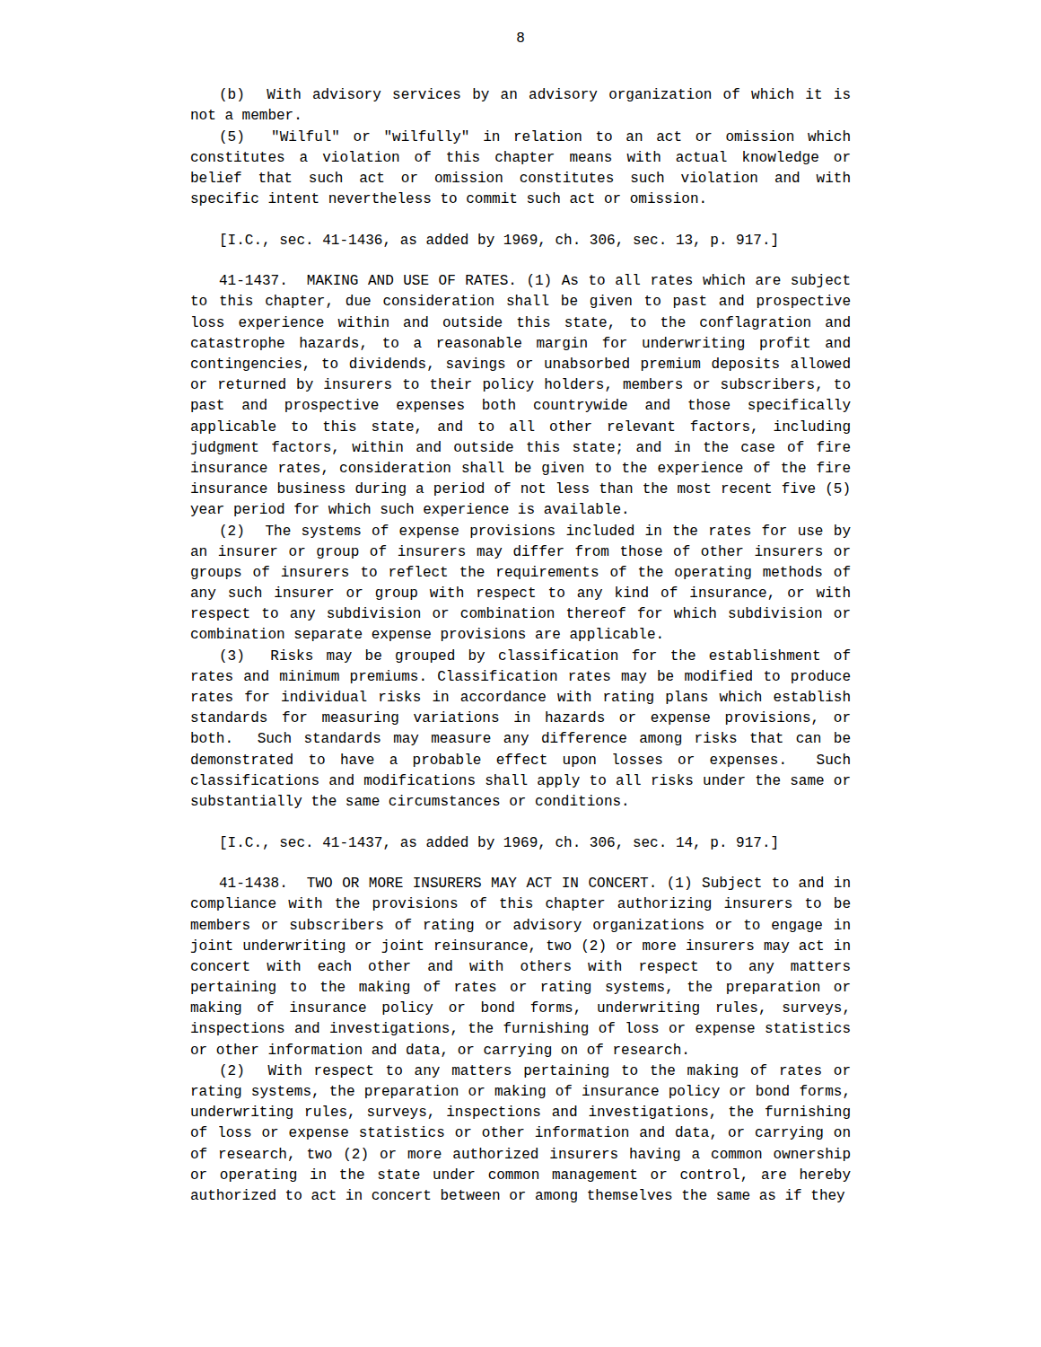8
(b) With advisory services by an advisory organization of which it is not a member.
(5) "Wilful" or "wilfully" in relation to an act or omission which constitutes a violation of this chapter means with actual knowledge or belief that such act or omission constitutes such violation and with specific intent nevertheless to commit such act or omission.
[I.C., sec. 41-1436, as added by 1969, ch. 306, sec. 13, p. 917.]
41-1437. MAKING AND USE OF RATES. (1) As to all rates which are subject to this chapter, due consideration shall be given to past and prospective loss experience within and outside this state, to the conflagration and catastrophe hazards, to a reasonable margin for underwriting profit and contingencies, to dividends, savings or unabsorbed premium deposits allowed or returned by insurers to their policy holders, members or subscribers, to past and prospective expenses both countrywide and those specifically applicable to this state, and to all other relevant factors, including judgment factors, within and outside this state; and in the case of fire insurance rates, consideration shall be given to the experience of the fire insurance business during a period of not less than the most recent five (5) year period for which such experience is available.
(2) The systems of expense provisions included in the rates for use by an insurer or group of insurers may differ from those of other insurers or groups of insurers to reflect the requirements of the operating methods of any such insurer or group with respect to any kind of insurance, or with respect to any subdivision or combination thereof for which subdivision or combination separate expense provisions are applicable.
(3) Risks may be grouped by classification for the establishment of rates and minimum premiums. Classification rates may be modified to produce rates for individual risks in accordance with rating plans which establish standards for measuring variations in hazards or expense provisions, or both. Such standards may measure any difference among risks that can be demonstrated to have a probable effect upon losses or expenses. Such classifications and modifications shall apply to all risks under the same or substantially the same circumstances or conditions.
[I.C., sec. 41-1437, as added by 1969, ch. 306, sec. 14, p. 917.]
41-1438. TWO OR MORE INSURERS MAY ACT IN CONCERT. (1) Subject to and in compliance with the provisions of this chapter authorizing insurers to be members or subscribers of rating or advisory organizations or to engage in joint underwriting or joint reinsurance, two (2) or more insurers may act in concert with each other and with others with respect to any matters pertaining to the making of rates or rating systems, the preparation or making of insurance policy or bond forms, underwriting rules, surveys, inspections and investigations, the furnishing of loss or expense statistics or other information and data, or carrying on of research.
(2) With respect to any matters pertaining to the making of rates or rating systems, the preparation or making of insurance policy or bond forms, underwriting rules, surveys, inspections and investigations, the furnishing of loss or expense statistics or other information and data, or carrying on of research, two (2) or more authorized insurers having a common ownership or operating in the state under common management or control, are hereby authorized to act in concert between or among themselves the same as if they